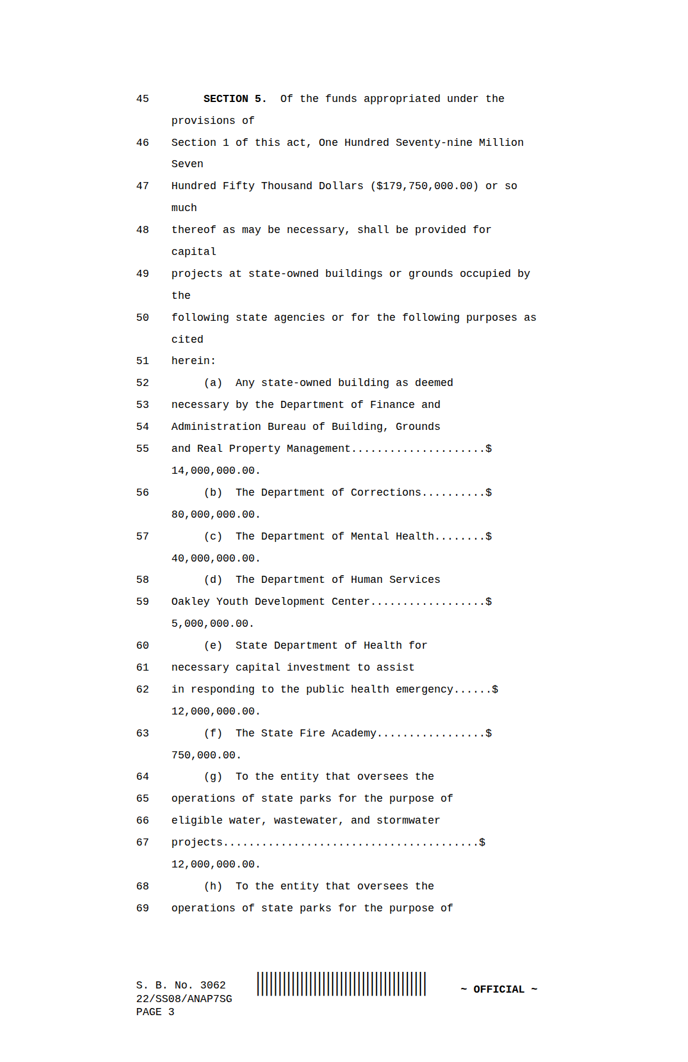| 45 | SECTION 5. Of the funds appropriated under the provisions of |
| 46 | Section 1 of this act, One Hundred Seventy-nine Million Seven |
| 47 | Hundred Fifty Thousand Dollars ($179,750,000.00) or so much |
| 48 | thereof as may be necessary, shall be provided for capital |
| 49 | projects at state-owned buildings or grounds occupied by the |
| 50 | following state agencies or for the following purposes as cited |
| 51 | herein: |
| 52 | (a) Any state-owned building as deemed |
| 53 | necessary by the Department of Finance and |
| 54 | Administration Bureau of Building, Grounds |
| 55 | and Real Property Management.....................$ 14,000,000.00. |
| 56 | (b) The Department of Corrections..........$ 80,000,000.00. |
| 57 | (c) The Department of Mental Health........$ 40,000,000.00. |
| 58 | (d) The Department of Human Services |
| 59 | Oakley Youth Development Center..................$ 5,000,000.00. |
| 60 | (e) State Department of Health for |
| 61 | necessary capital investment to assist |
| 62 | in responding to the public health emergency......$ 12,000,000.00. |
| 63 | (f) The State Fire Academy.................$ 750,000.00. |
| 64 | (g) To the entity that oversees the |
| 65 | operations of state parks for the purpose of |
| 66 | eligible water, wastewater, and stormwater |
| 67 | projects........................................$ 12,000,000.00. |
| 68 | (h) To the entity that oversees the |
| 69 | operations of state parks for the purpose of |
S. B. No. 3062 22/SS08/ANAP7SG PAGE 3
|||||||||||||||||||||||||||||||||||||||
~ OFFICIAL ~